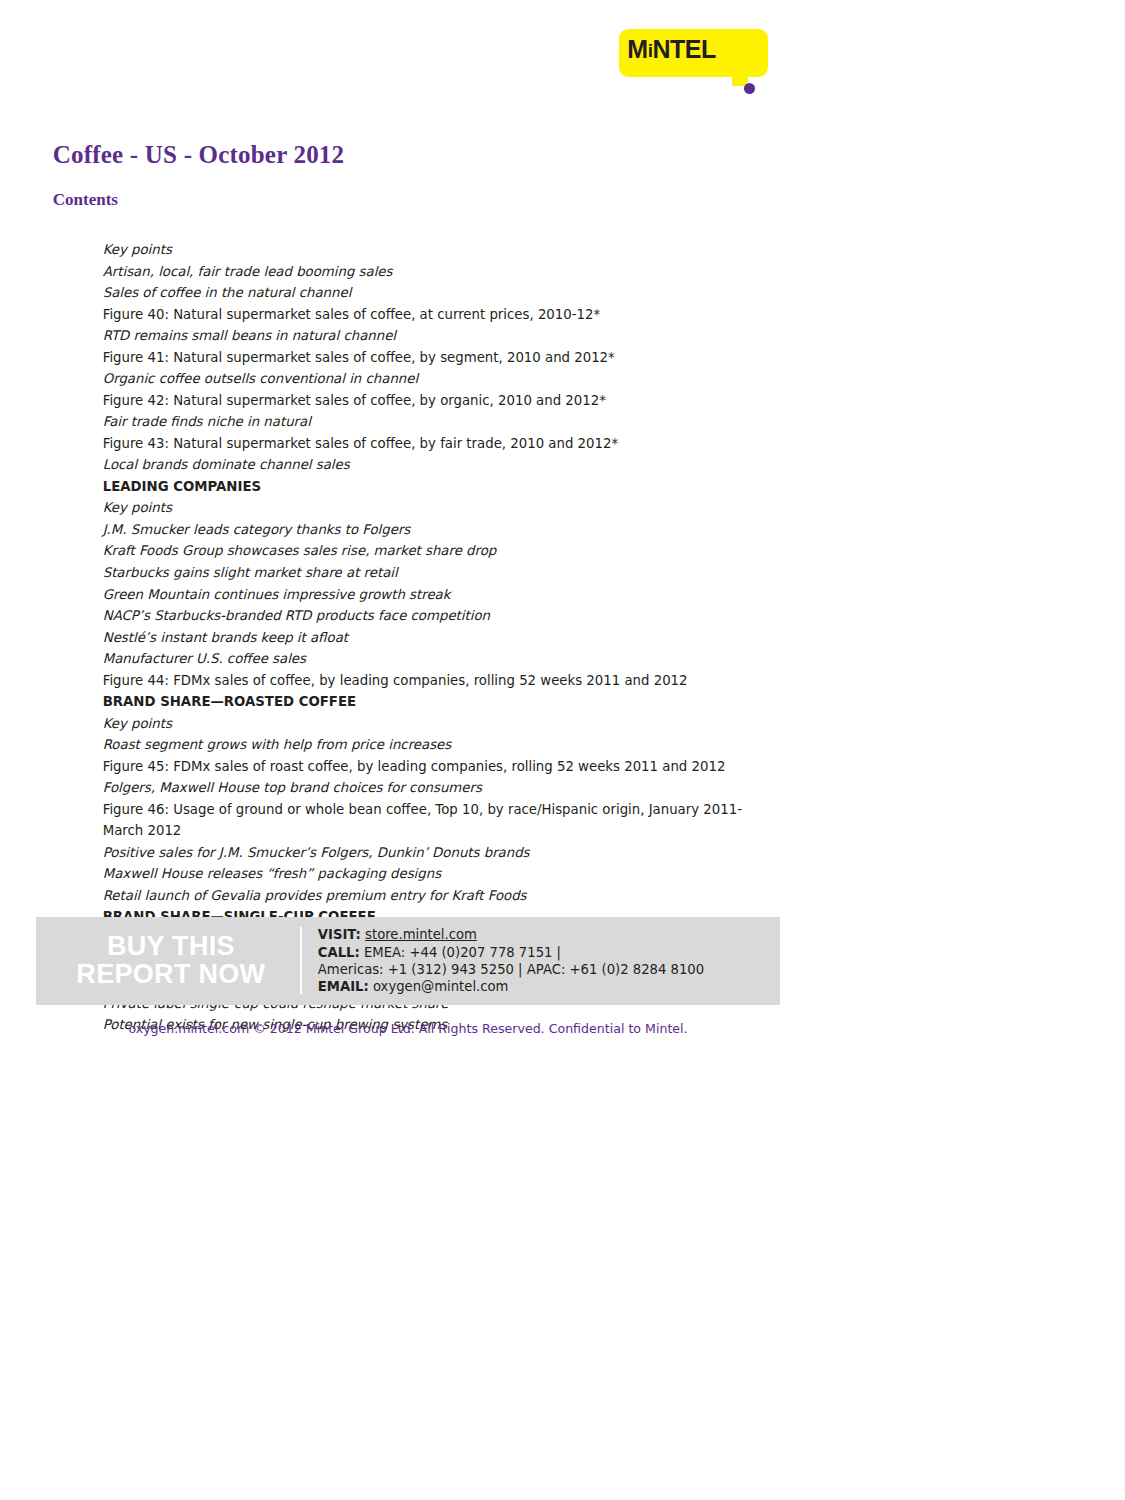Mi NTEL
Coffee - US - October 2012
Contents
Key points
Artisan, local, fair trade lead booming sales
Sales of coffee in the natural channel
Figure 40: Natural supermarket sales of coffee, at current prices, 2010-12*
RTD remains small beans in natural channel
Figure 41: Natural supermarket sales of coffee, by segment, 2010 and 2012*
Organic coffee outsells conventional in channel
Figure 42: Natural supermarket sales of coffee, by organic, 2010 and 2012*
Fair trade finds niche in natural
Figure 43: Natural supermarket sales of coffee, by fair trade, 2010 and 2012*
Local brands dominate channel sales
LEADING COMPANIES
Key points
J.M. Smucker leads category thanks to Folgers
Kraft Foods Group showcases sales rise, market share drop
Starbucks gains slight market share at retail
Green Mountain continues impressive growth streak
NACP’s Starbucks-branded RTD products face competition
Nestlé’s instant brands keep it afloat
Manufacturer U.S. coffee sales
Figure 44: FDMx sales of coffee, by leading companies, rolling 52 weeks 2011 and 2012
BRAND SHARE—ROASTED COFFEE
Key points
Roast segment grows with help from price increases
Figure 45: FDMx sales of roast coffee, by leading companies, rolling 52 weeks 2011 and 2012
Folgers, Maxwell House top brand choices for consumers
Figure 46: Usage of ground or whole bean coffee, Top 10, by race/Hispanic origin, January 2011-March 2012
Positive sales for J.M. Smucker’s Folgers, Dunkin’ Donuts brands
Maxwell House releases “fresh” packaging designs
Retail launch of Gevalia provides premium entry for Kraft Foods
BRAND SHARE—SINGLE-CUP COFFEE
Key points
GMCR dominate sales with a stable of single-cup options
Licensees Starbucks, Folgers ride Keurig’s rising tide
Private label single-cup could reshape market share
Potential exists for new single-cup brewing systems
BUY THIS
REPORT NOW
VISIT: store.mintel.com
CALL: EMEA: +44 (0)207 778 7151 |
Americas: +1 (312) 943 5250 | APAC: +61 (0)2 8284 8100
EMAIL: oxygen@mintel.com
oxygen.mintel.com © 2012 Mintel Group Ltd. All Rights Reserved. Confidential to Mintel.